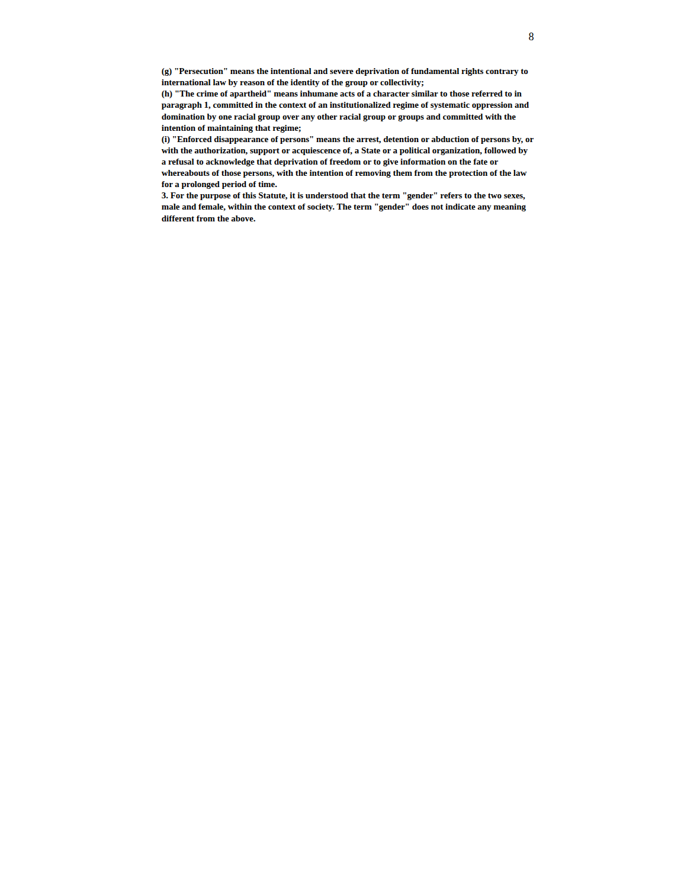8
(g) "Persecution" means the intentional and severe deprivation of fundamental rights contrary to international law by reason of the identity of the group or collectivity;
(h) "The crime of apartheid" means inhumane acts of a character similar to those referred to in paragraph 1, committed in the context of an institutionalized regime of systematic oppression and domination by one racial group over any other racial group or groups and committed with the intention of maintaining that regime;
(i) "Enforced disappearance of persons" means the arrest, detention or abduction of persons by, or with the authorization, support or acquiescence of, a State or a political organization, followed by a refusal to acknowledge that deprivation of freedom or to give information on the fate or whereabouts of those persons, with the intention of removing them from the protection of the law for a prolonged period of time.
3. For the purpose of this Statute, it is understood that the term "gender" refers to the two sexes, male and female, within the context of society. The term "gender" does not indicate any meaning different from the above.